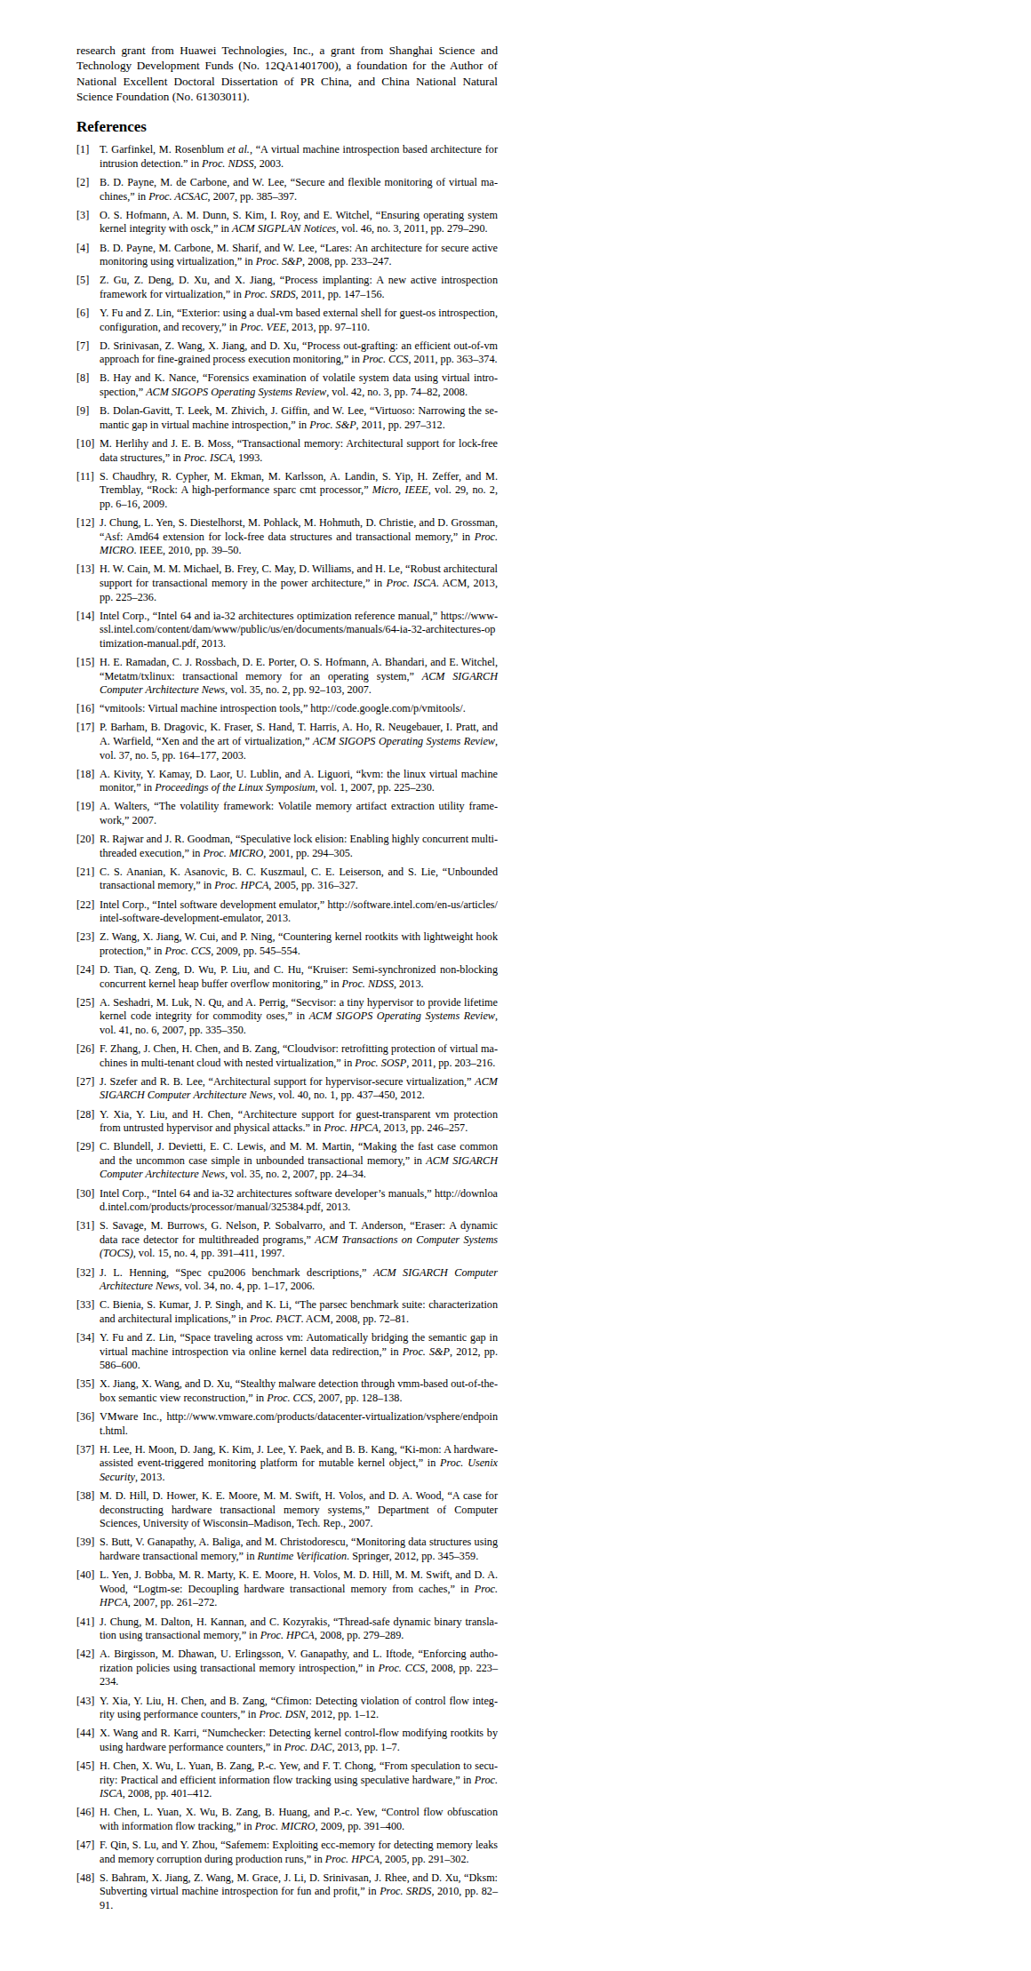research grant from Huawei Technologies, Inc., a grant from Shanghai Science and Technology Development Funds (No. 12QA1401700), a foundation for the Author of National Excellent Doctoral Dissertation of PR China, and China National Natural Science Foundation (No. 61303011).
References
T. Garfinkel, M. Rosenblum et al., “A virtual machine introspection based architecture for intrusion detection.” in Proc. NDSS, 2003.
B. D. Payne, M. de Carbone, and W. Lee, “Secure and flexible monitoring of virtual machines,” in Proc. ACSAC, 2007, pp. 385–397.
O. S. Hofmann, A. M. Dunn, S. Kim, I. Roy, and E. Witchel, “Ensuring operating system kernel integrity with osck,” in ACM SIGPLAN Notices, vol. 46, no. 3, 2011, pp. 279–290.
B. D. Payne, M. Carbone, M. Sharif, and W. Lee, “Lares: An architecture for secure active monitoring using virtualization,” in Proc. S&P, 2008, pp. 233–247.
Z. Gu, Z. Deng, D. Xu, and X. Jiang, “Process implanting: A new active introspection framework for virtualization,” in Proc. SRDS, 2011, pp. 147–156.
Y. Fu and Z. Lin, “Exterior: using a dual-vm based external shell for guest-os introspection, configuration, and recovery,” in Proc. VEE, 2013, pp. 97–110.
D. Srinivasan, Z. Wang, X. Jiang, and D. Xu, “Process out-grafting: an efficient out-of-vm approach for fine-grained process execution monitoring,” in Proc. CCS, 2011, pp. 363–374.
B. Hay and K. Nance, “Forensics examination of volatile system data using virtual introspection,” ACM SIGOPS Operating Systems Review, vol. 42, no. 3, pp. 74–82, 2008.
B. Dolan-Gavitt, T. Leek, M. Zhivich, J. Giffin, and W. Lee, “Virtuoso: Narrowing the semantic gap in virtual machine introspection,” in Proc. S&P, 2011, pp. 297–312.
M. Herlihy and J. E. B. Moss, “Transactional memory: Architectural support for lock-free data structures,” in Proc. ISCA, 1993.
S. Chaudhry, R. Cypher, M. Ekman, M. Karlsson, A. Landin, S. Yip, H. Zeffer, and M. Tremblay, “Rock: A high-performance sparc cmt processor,” Micro, IEEE, vol. 29, no. 2, pp. 6–16, 2009.
J. Chung, L. Yen, S. Diestelhorst, M. Pohlack, M. Hohmuth, D. Christie, and D. Grossman, “Asf: Amd64 extension for lock-free data structures and transactional memory,” in Proc. MICRO. IEEE, 2010, pp. 39–50.
H. W. Cain, M. M. Michael, B. Frey, C. May, D. Williams, and H. Le, “Robust architectural support for transactional memory in the power architecture,” in Proc. ISCA. ACM, 2013, pp. 225–236.
Intel Corp., “Intel 64 and ia-32 architectures optimization reference manual,” https://www-ssl.intel.com/content/dam/www/public/us/en/documents/manuals/64-ia-32-architectures-optimization-manual.pdf, 2013.
H. E. Ramadan, C. J. Rossbach, D. E. Porter, O. S. Hofmann, A. Bhandari, and E. Witchel, “Metatm/txlinux: transactional memory for an operating system,” ACM SIGARCH Computer Architecture News, vol. 35, no. 2, pp. 92–103, 2007.
“vmitools: Virtual machine introspection tools,” http://code.google.com/p/vmitools/.
P. Barham, B. Dragovic, K. Fraser, S. Hand, T. Harris, A. Ho, R. Neugebauer, I. Pratt, and A. Warfield, “Xen and the art of virtualization,” ACM SIGOPS Operating Systems Review, vol. 37, no. 5, pp. 164–177, 2003.
A. Kivity, Y. Kamay, D. Laor, U. Lublin, and A. Liguori, “kvm: the linux virtual machine monitor,” in Proceedings of the Linux Symposium, vol. 1, 2007, pp. 225–230.
A. Walters, “The volatility framework: Volatile memory artifact extraction utility framework,” 2007.
R. Rajwar and J. R. Goodman, “Speculative lock elision: Enabling highly concurrent multithreaded execution,” in Proc. MICRO, 2001, pp. 294–305.
C. S. Ananian, K. Asanovic, B. C. Kuszmaul, C. E. Leiserson, and S. Lie, “Unbounded transactional memory,” in Proc. HPCA, 2005, pp. 316–327.
Intel Corp., “Intel software development emulator,” http://software.intel.com/en-us/articles/intel-software-development-emulator, 2013.
Z. Wang, X. Jiang, W. Cui, and P. Ning, “Countering kernel rootkits with lightweight hook protection,” in Proc. CCS, 2009, pp. 545–554.
D. Tian, Q. Zeng, D. Wu, P. Liu, and C. Hu, “Kruiser: Semi-synchronized non-blocking concurrent kernel heap buffer overflow monitoring,” in Proc. NDSS, 2013.
A. Seshadri, M. Luk, N. Qu, and A. Perrig, “Secvisor: a tiny hypervisor to provide lifetime kernel code integrity for commodity oses,” in ACM SIGOPS Operating Systems Review, vol. 41, no. 6, 2007, pp. 335–350.
F. Zhang, J. Chen, H. Chen, and B. Zang, “Cloudvisor: retrofitting protection of virtual machines in multi-tenant cloud with nested virtualization,” in Proc. SOSP, 2011, pp. 203–216.
J. Szefer and R. B. Lee, “Architectural support for hypervisor-secure virtualization,” ACM SIGARCH Computer Architecture News, vol. 40, no. 1, pp. 437–450, 2012.
Y. Xia, Y. Liu, and H. Chen, “Architecture support for guest-transparent vm protection from untrusted hypervisor and physical attacks.” in Proc. HPCA, 2013, pp. 246–257.
C. Blundell, J. Devietti, E. C. Lewis, and M. M. Martin, “Making the fast case common and the uncommon case simple in unbounded transactional memory,” in ACM SIGARCH Computer Architecture News, vol. 35, no. 2, 2007, pp. 24–34.
Intel Corp., “Intel 64 and ia-32 architectures software developer’s manuals,” http://download.intel.com/products/processor/manual/325384.pdf, 2013.
S. Savage, M. Burrows, G. Nelson, P. Sobalvarro, and T. Anderson, “Eraser: A dynamic data race detector for multithreaded programs,” ACM Transactions on Computer Systems (TOCS), vol. 15, no. 4, pp. 391–411, 1997.
J. L. Henning, “Spec cpu2006 benchmark descriptions,” ACM SIGARCH Computer Architecture News, vol. 34, no. 4, pp. 1–17, 2006.
C. Bienia, S. Kumar, J. P. Singh, and K. Li, “The parsec benchmark suite: characterization and architectural implications,” in Proc. PACT. ACM, 2008, pp. 72–81.
Y. Fu and Z. Lin, “Space traveling across vm: Automatically bridging the semantic gap in virtual machine introspection via online kernel data redirection,” in Proc. S&P, 2012, pp. 586–600.
X. Jiang, X. Wang, and D. Xu, “Stealthy malware detection through vmm-based out-of-the-box semantic view reconstruction,” in Proc. CCS, 2007, pp. 128–138.
VMware Inc., http://www.vmware.com/products/datacenter-virtualization/vsphere/endpoint.html.
H. Lee, H. Moon, D. Jang, K. Kim, J. Lee, Y. Paek, and B. B. Kang, “Ki-mon: A hardware-assisted event-triggered monitoring platform for mutable kernel object,” in Proc. Usenix Security, 2013.
M. D. Hill, D. Hower, K. E. Moore, M. M. Swift, H. Volos, and D. A. Wood, “A case for deconstructing hardware transactional memory systems,” Department of Computer Sciences, University of Wisconsin–Madison, Tech. Rep., 2007.
S. Butt, V. Ganapathy, A. Baliga, and M. Christodorescu, “Monitoring data structures using hardware transactional memory,” in Runtime Verification. Springer, 2012, pp. 345–359.
L. Yen, J. Bobba, M. R. Marty, K. E. Moore, H. Volos, M. D. Hill, M. M. Swift, and D. A. Wood, “Logtm-se: Decoupling hardware transactional memory from caches,” in Proc. HPCA, 2007, pp. 261–272.
J. Chung, M. Dalton, H. Kannan, and C. Kozyrakis, “Thread-safe dynamic binary translation using transactional memory,” in Proc. HPCA, 2008, pp. 279–289.
A. Birgisson, M. Dhawan, U. Erlingsson, V. Ganapathy, and L. Iftode, “Enforcing authorization policies using transactional memory introspection,” in Proc. CCS, 2008, pp. 223–234.
Y. Xia, Y. Liu, H. Chen, and B. Zang, “Cfimon: Detecting violation of control flow integrity using performance counters,” in Proc. DSN, 2012, pp. 1–12.
X. Wang and R. Karri, “Numchecker: Detecting kernel control-flow modifying rootkits by using hardware performance counters,” in Proc. DAC, 2013, pp. 1–7.
H. Chen, X. Wu, L. Yuan, B. Zang, P.-c. Yew, and F. T. Chong, “From speculation to security: Practical and efficient information flow tracking using speculative hardware,” in Proc. ISCA, 2008, pp. 401–412.
H. Chen, L. Yuan, X. Wu, B. Zang, B. Huang, and P.-c. Yew, “Control flow obfuscation with information flow tracking,” in Proc. MICRO, 2009, pp. 391–400.
F. Qin, S. Lu, and Y. Zhou, “Safemem: Exploiting ecc-memory for detecting memory leaks and memory corruption during production runs,” in Proc. HPCA, 2005, pp. 291–302.
S. Bahram, X. Jiang, Z. Wang, M. Grace, J. Li, D. Srinivasan, J. Rhee, and D. Xu, “Dksm: Subverting virtual machine introspection for fun and profit,” in Proc. SRDS, 2010, pp. 82–91.